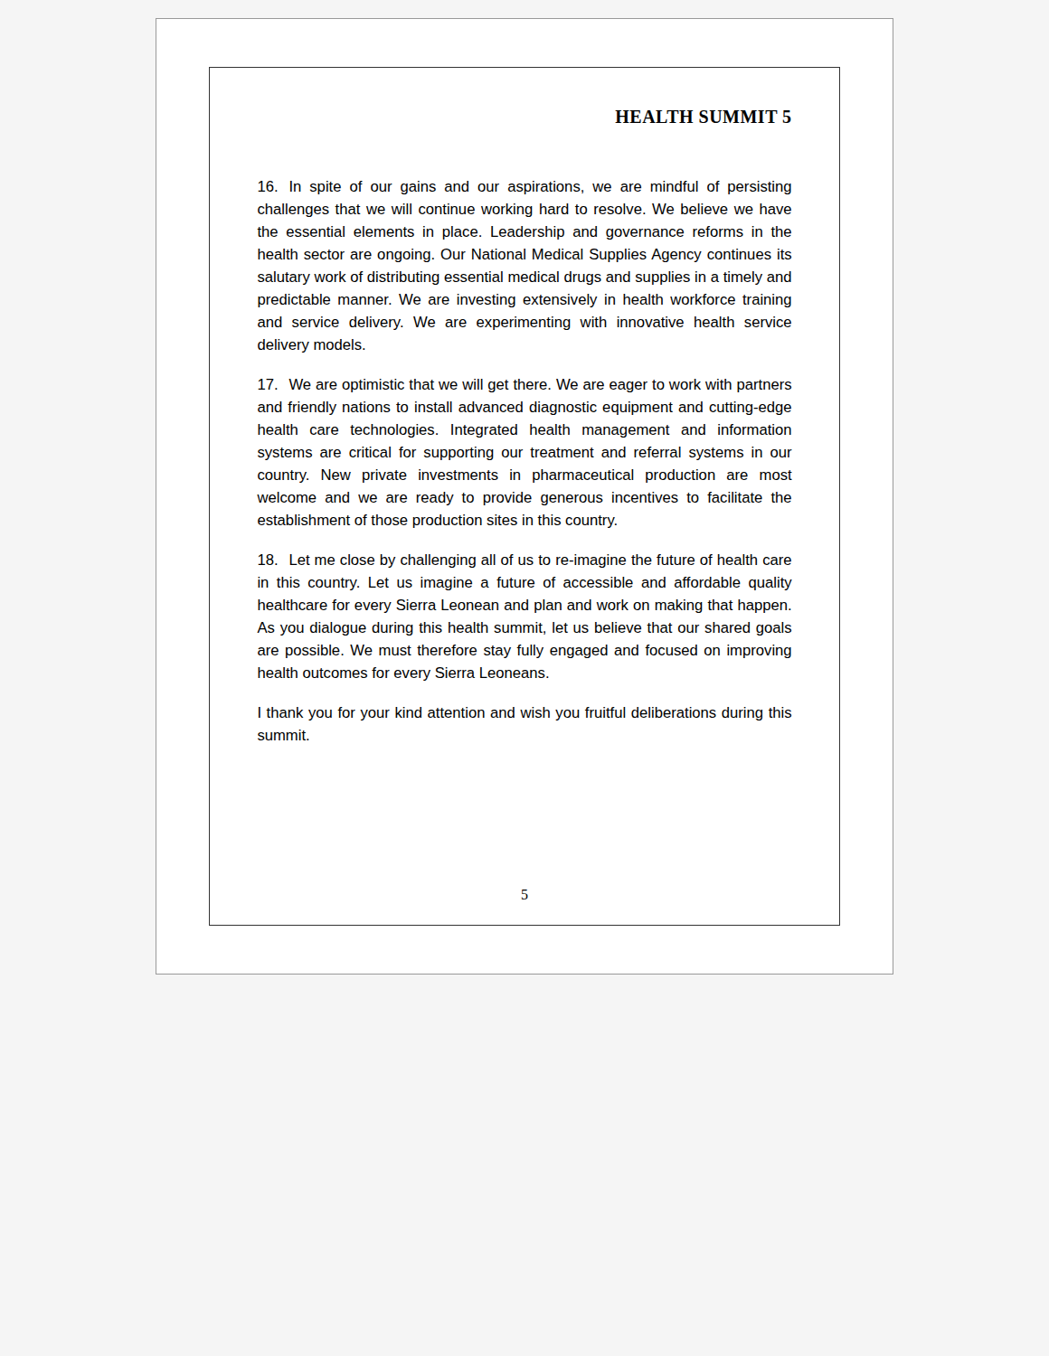HEALTH SUMMIT 5
16. In spite of our gains and our aspirations, we are mindful of persisting challenges that we will continue working hard to resolve. We believe we have the essential elements in place. Leadership and governance reforms in the health sector are ongoing. Our National Medical Supplies Agency continues its salutary work of distributing essential medical drugs and supplies in a timely and predictable manner. We are investing extensively in health workforce training and service delivery. We are experimenting with innovative health service delivery models.
17. We are optimistic that we will get there. We are eager to work with partners and friendly nations to install advanced diagnostic equipment and cutting-edge health care technologies. Integrated health management and information systems are critical for supporting our treatment and referral systems in our country. New private investments in pharmaceutical production are most welcome and we are ready to provide generous incentives to facilitate the establishment of those production sites in this country.
18. Let me close by challenging all of us to re-imagine the future of health care in this country. Let us imagine a future of accessible and affordable quality healthcare for every Sierra Leonean and plan and work on making that happen. As you dialogue during this health summit, let us believe that our shared goals are possible. We must therefore stay fully engaged and focused on improving health outcomes for every Sierra Leoneans.
I thank you for your kind attention and wish you fruitful deliberations during this summit.
5